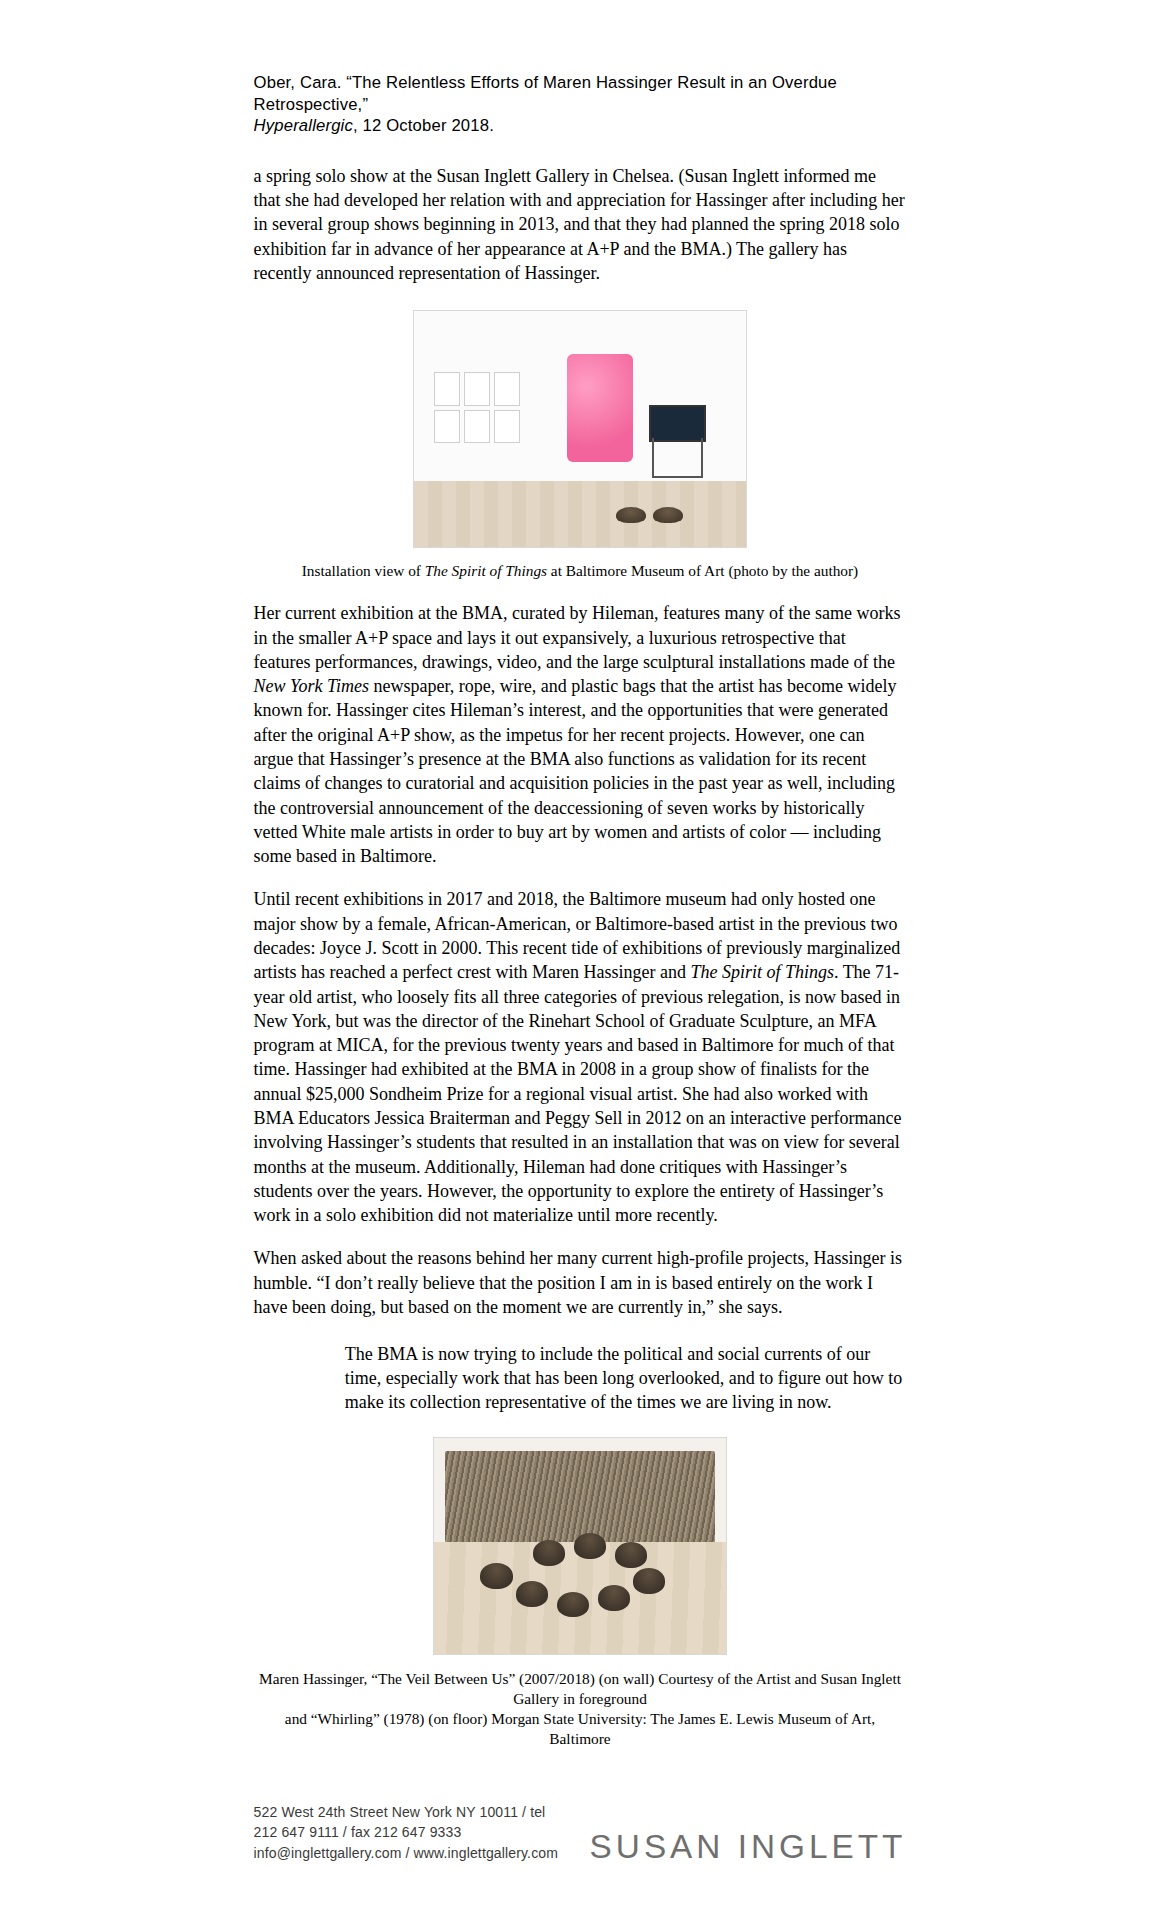Ober, Cara. “The Relentless Efforts of Maren Hassinger Result in an Overdue Retrospective,”
Hyperallergic, 12 October 2018.
a spring solo show at the Susan Inglett Gallery in Chelsea. (Susan Inglett informed me that she had developed her relation with and appreciation for Hassinger after including her in several group shows beginning in 2013, and that they had planned the spring 2018 solo exhibition far in advance of her appearance at A+P and the BMA.) The gallery has recently announced representation of Hassinger.
Installation view of The Spirit of Things at Baltimore Museum of Art (photo by the author)
Her current exhibition at the BMA, curated by Hileman, features many of the same works in the smaller A+P space and lays it out expansively, a luxurious retrospective that features performances, drawings, video, and the large sculptural installations made of the New York Times newspaper, rope, wire, and plastic bags that the artist has become widely known for. Hassinger cites Hileman’s interest, and the opportunities that were generated after the original A+P show, as the impetus for her recent projects. However, one can argue that Hassinger’s presence at the BMA also functions as validation for its recent claims of changes to curatorial and acquisition policies in the past year as well, including the controversial announcement of the deaccessioning of seven works by historically vetted White male artists in order to buy art by women and artists of color — including some based in Baltimore.
Until recent exhibitions in 2017 and 2018, the Baltimore museum had only hosted one major show by a female, African-American, or Baltimore-based artist in the previous two decades: Joyce J. Scott in 2000. This recent tide of exhibitions of previously marginalized artists has reached a perfect crest with Maren Hassinger and The Spirit of Things. The 71-year old artist, who loosely fits all three categories of previous relegation, is now based in New York, but was the director of the Rinehart School of Graduate Sculpture, an MFA program at MICA, for the previous twenty years and based in Baltimore for much of that time. Hassinger had exhibited at the BMA in 2008 in a group show of finalists for the annual $25,000 Sondheim Prize for a regional visual artist. She had also worked with BMA Educators Jessica Braiterman and Peggy Sell in 2012 on an interactive performance involving Hassinger’s students that resulted in an installation that was on view for several months at the museum. Additionally, Hileman had done critiques with Hassinger’s students over the years. However, the opportunity to explore the entirety of Hassinger’s work in a solo exhibition did not materialize until more recently.
When asked about the reasons behind her many current high-profile projects, Hassinger is humble. “I don’t really believe that the position I am in is based entirely on the work I have been doing, but based on the moment we are currently in,” she says.
The BMA is now trying to include the political and social currents of our time, especially work that has been long overlooked, and to figure out how to make its collection representative of the times we are living in now.
Maren Hassinger, “The Veil Between Us” (2007/2018) (on wall) Courtesy of the Artist and Susan Inglett Gallery in foreground
and “Whirling” (1978) (on floor) Morgan State University: The James E. Lewis Museum of Art, Baltimore
522 West 24th Street New York NY 10011 / tel 212 647 9111 / fax 212 647 9333
info@inglettgallery.com / www.inglettgallery.com
SUSAN INGLETT